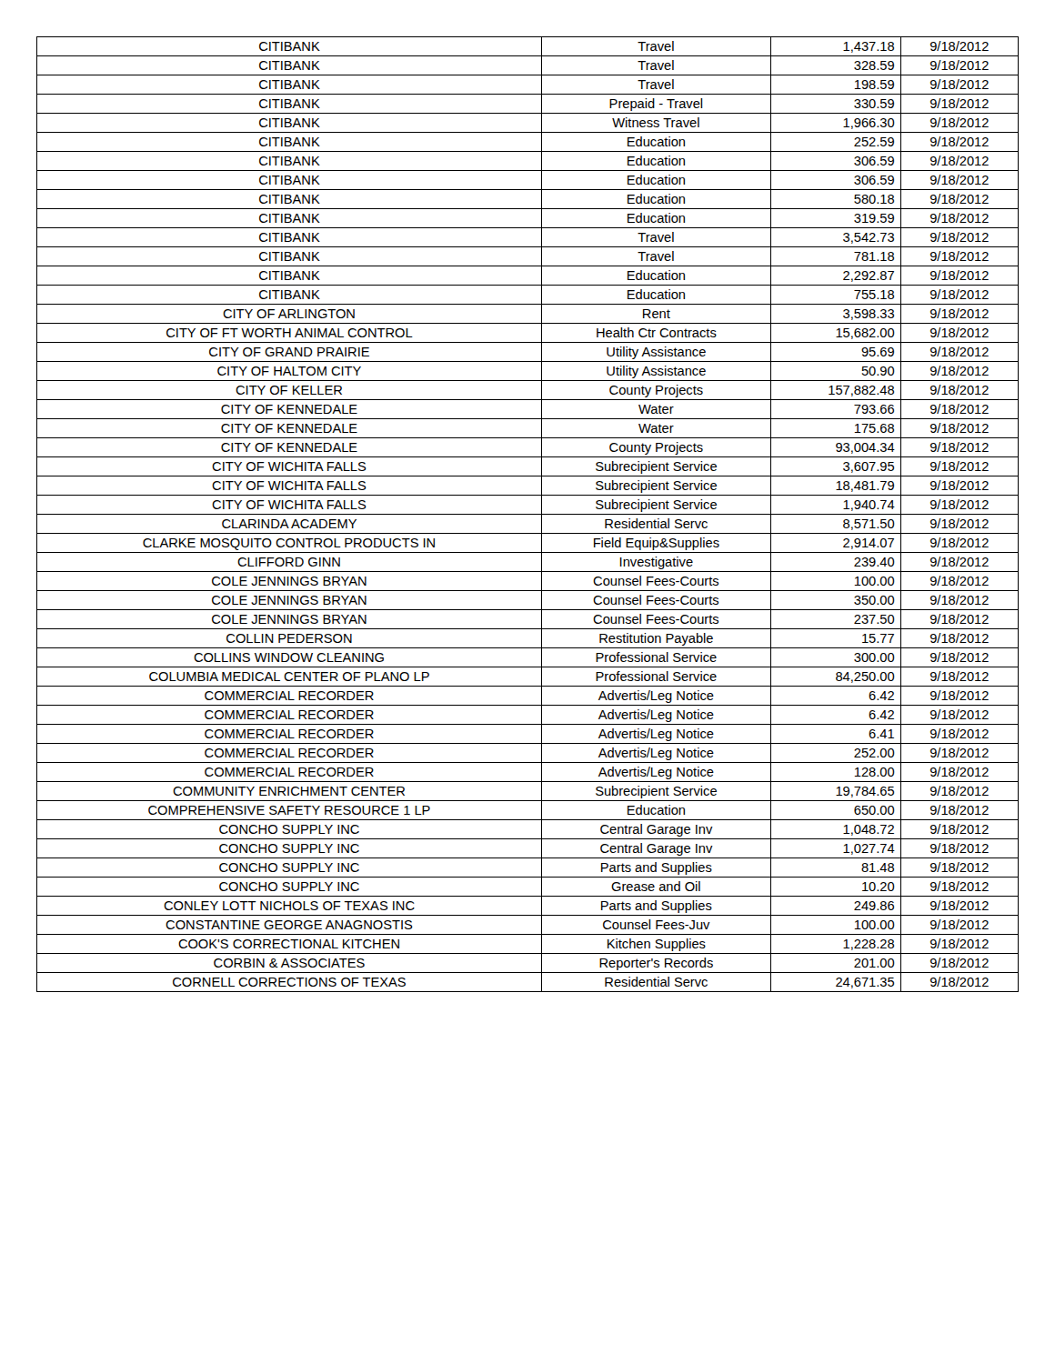| CITIBANK | Travel | 1,437.18 | 9/18/2012 |
| CITIBANK | Travel | 328.59 | 9/18/2012 |
| CITIBANK | Travel | 198.59 | 9/18/2012 |
| CITIBANK | Prepaid - Travel | 330.59 | 9/18/2012 |
| CITIBANK | Witness Travel | 1,966.30 | 9/18/2012 |
| CITIBANK | Education | 252.59 | 9/18/2012 |
| CITIBANK | Education | 306.59 | 9/18/2012 |
| CITIBANK | Education | 306.59 | 9/18/2012 |
| CITIBANK | Education | 580.18 | 9/18/2012 |
| CITIBANK | Education | 319.59 | 9/18/2012 |
| CITIBANK | Travel | 3,542.73 | 9/18/2012 |
| CITIBANK | Travel | 781.18 | 9/18/2012 |
| CITIBANK | Education | 2,292.87 | 9/18/2012 |
| CITIBANK | Education | 755.18 | 9/18/2012 |
| CITY OF ARLINGTON | Rent | 3,598.33 | 9/18/2012 |
| CITY OF FT WORTH ANIMAL CONTROL | Health Ctr Contracts | 15,682.00 | 9/18/2012 |
| CITY OF GRAND PRAIRIE | Utility Assistance | 95.69 | 9/18/2012 |
| CITY OF HALTOM CITY | Utility Assistance | 50.90 | 9/18/2012 |
| CITY OF KELLER | County Projects | 157,882.48 | 9/18/2012 |
| CITY OF KENNEDALE | Water | 793.66 | 9/18/2012 |
| CITY OF KENNEDALE | Water | 175.68 | 9/18/2012 |
| CITY OF KENNEDALE | County Projects | 93,004.34 | 9/18/2012 |
| CITY OF WICHITA FALLS | Subrecipient Service | 3,607.95 | 9/18/2012 |
| CITY OF WICHITA FALLS | Subrecipient Service | 18,481.79 | 9/18/2012 |
| CITY OF WICHITA FALLS | Subrecipient Service | 1,940.74 | 9/18/2012 |
| CLARINDA ACADEMY | Residential Servc | 8,571.50 | 9/18/2012 |
| CLARKE MOSQUITO CONTROL PRODUCTS IN | Field Equip&Supplies | 2,914.07 | 9/18/2012 |
| CLIFFORD GINN | Investigative | 239.40 | 9/18/2012 |
| COLE JENNINGS BRYAN | Counsel Fees-Courts | 100.00 | 9/18/2012 |
| COLE JENNINGS BRYAN | Counsel Fees-Courts | 350.00 | 9/18/2012 |
| COLE JENNINGS BRYAN | Counsel Fees-Courts | 237.50 | 9/18/2012 |
| COLLIN PEDERSON | Restitution Payable | 15.77 | 9/18/2012 |
| COLLINS WINDOW CLEANING | Professional Service | 300.00 | 9/18/2012 |
| COLUMBIA MEDICAL CENTER OF PLANO LP | Professional Service | 84,250.00 | 9/18/2012 |
| COMMERCIAL RECORDER | Advertis/Leg Notice | 6.42 | 9/18/2012 |
| COMMERCIAL RECORDER | Advertis/Leg Notice | 6.42 | 9/18/2012 |
| COMMERCIAL RECORDER | Advertis/Leg Notice | 6.41 | 9/18/2012 |
| COMMERCIAL RECORDER | Advertis/Leg Notice | 252.00 | 9/18/2012 |
| COMMERCIAL RECORDER | Advertis/Leg Notice | 128.00 | 9/18/2012 |
| COMMUNITY ENRICHMENT CENTER | Subrecipient Service | 19,784.65 | 9/18/2012 |
| COMPREHENSIVE SAFETY RESOURCE 1 LP | Education | 650.00 | 9/18/2012 |
| CONCHO SUPPLY INC | Central Garage Inv | 1,048.72 | 9/18/2012 |
| CONCHO SUPPLY INC | Central Garage Inv | 1,027.74 | 9/18/2012 |
| CONCHO SUPPLY INC | Parts and Supplies | 81.48 | 9/18/2012 |
| CONCHO SUPPLY INC | Grease and Oil | 10.20 | 9/18/2012 |
| CONLEY LOTT NICHOLS OF TEXAS INC | Parts and Supplies | 249.86 | 9/18/2012 |
| CONSTANTINE GEORGE ANAGNOSTIS | Counsel Fees-Juv | 100.00 | 9/18/2012 |
| COOK'S CORRECTIONAL KITCHEN | Kitchen Supplies | 1,228.28 | 9/18/2012 |
| CORBIN & ASSOCIATES | Reporter's Records | 201.00 | 9/18/2012 |
| CORNELL CORRECTIONS OF TEXAS | Residential Servc | 24,671.35 | 9/18/2012 |